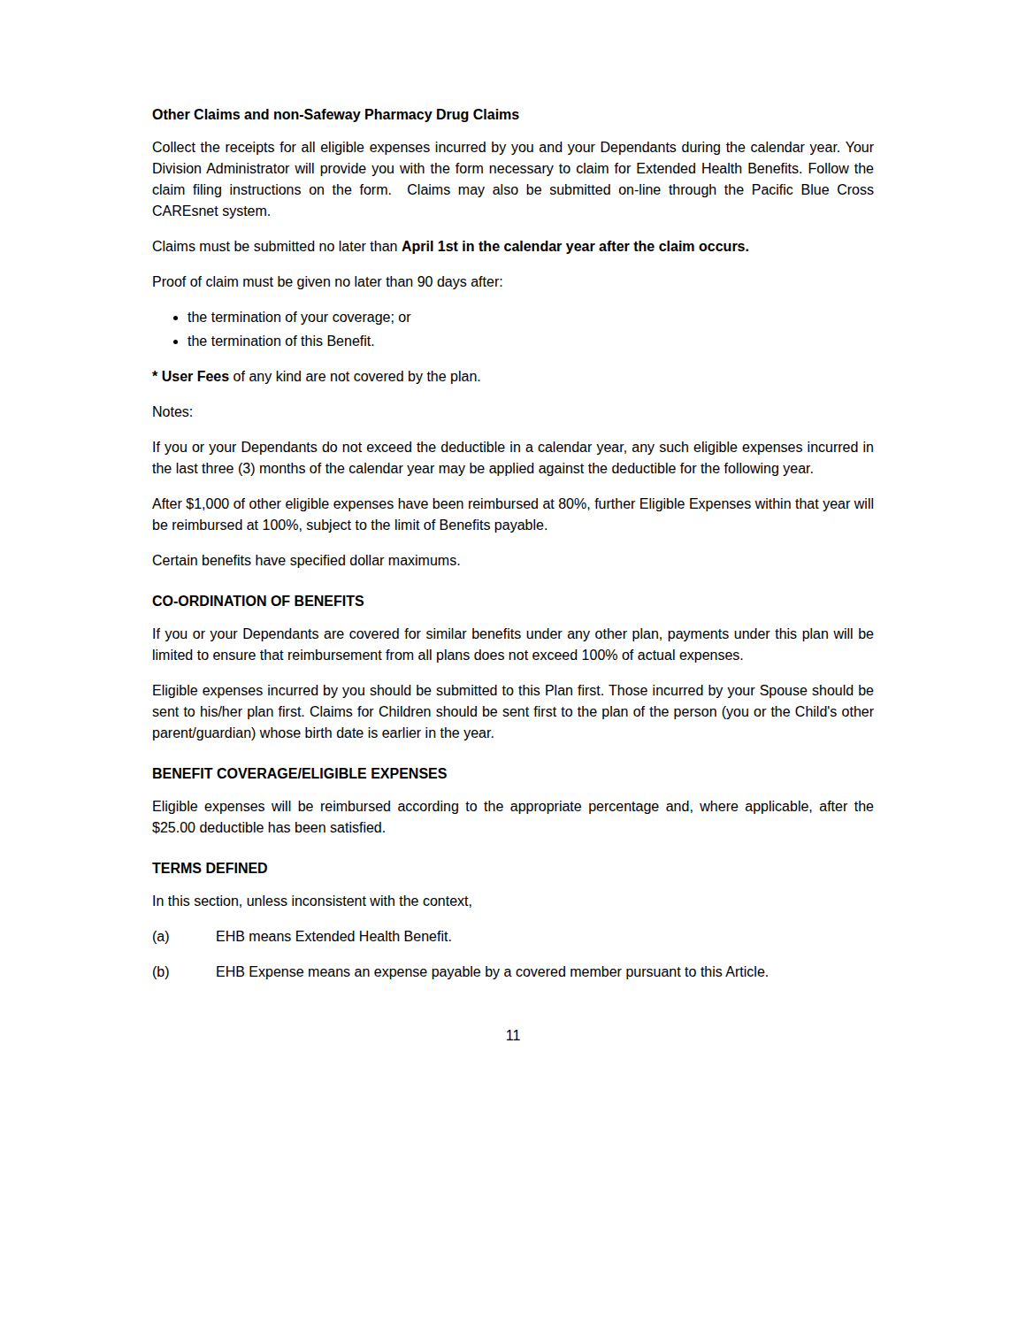Other Claims and non-Safeway Pharmacy Drug Claims
Collect the receipts for all eligible expenses incurred by you and your Dependants during the calendar year. Your Division Administrator will provide you with the form necessary to claim for Extended Health Benefits. Follow the claim filing instructions on the form. Claims may also be submitted on-line through the Pacific Blue Cross CAREsnet system.
Claims must be submitted no later than April 1st in the calendar year after the claim occurs.
Proof of claim must be given no later than 90 days after:
the termination of your coverage; or
the termination of this Benefit.
* User Fees of any kind are not covered by the plan.
Notes:
If you or your Dependants do not exceed the deductible in a calendar year, any such eligible expenses incurred in the last three (3) months of the calendar year may be applied against the deductible for the following year.
After $1,000 of other eligible expenses have been reimbursed at 80%, further Eligible Expenses within that year will be reimbursed at 100%, subject to the limit of Benefits payable.
Certain benefits have specified dollar maximums.
CO-ORDINATION OF BENEFITS
If you or your Dependants are covered for similar benefits under any other plan, payments under this plan will be limited to ensure that reimbursement from all plans does not exceed 100% of actual expenses.
Eligible expenses incurred by you should be submitted to this Plan first. Those incurred by your Spouse should be sent to his/her plan first. Claims for Children should be sent first to the plan of the person (you or the Child's other parent/guardian) whose birth date is earlier in the year.
BENEFIT COVERAGE/ELIGIBLE EXPENSES
Eligible expenses will be reimbursed according to the appropriate percentage and, where applicable, after the $25.00 deductible has been satisfied.
TERMS DEFINED
In this section, unless inconsistent with the context,
(a)
EHB means Extended Health Benefit.
(b)
EHB Expense means an expense payable by a covered member pursuant to this Article.
11